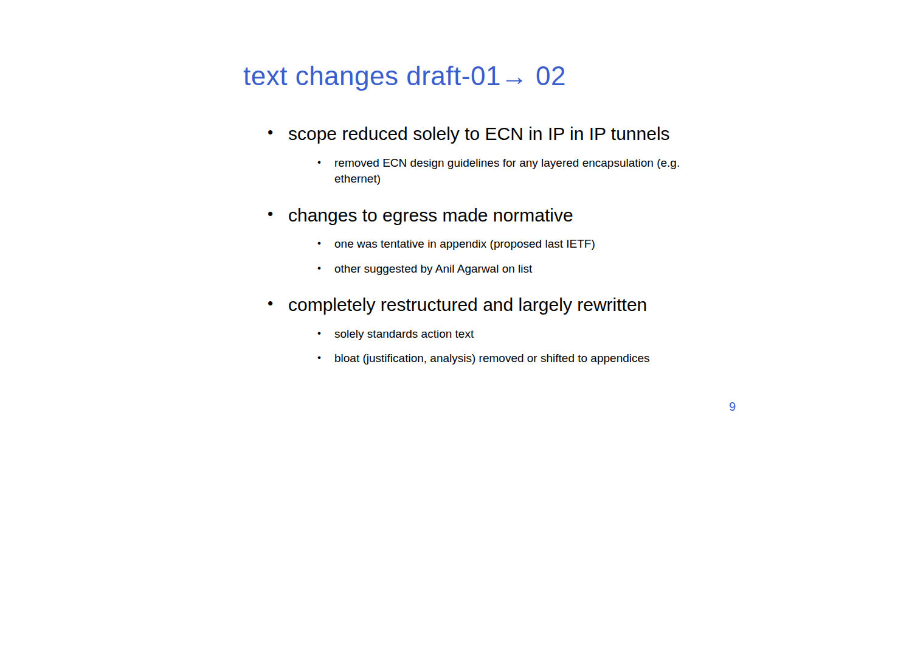text changes draft-01→ 02
scope reduced solely to ECN in IP in IP tunnels
removed ECN design guidelines for any layered encapsulation (e.g. ethernet)
changes to egress made normative
one was tentative in appendix (proposed last IETF)
other suggested by Anil Agarwal on list
completely restructured and largely rewritten
solely standards action text
bloat (justification, analysis) removed or shifted to appendices
9